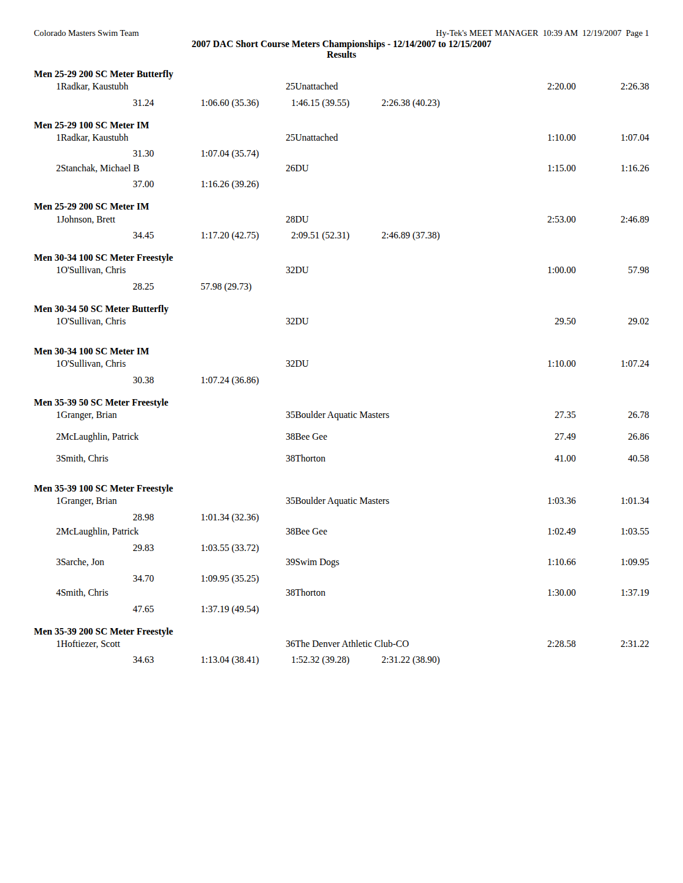Colorado Masters Swim Team Hy-Tek's MEET MANAGER 10:39 AM 12/19/2007 Page 1
2007 DAC Short Course Meters Championships - 12/14/2007 to 12/15/2007
Results
Men 25-29 200 SC Meter Butterfly
| 1 | Radkar, Kaustubh | 25 | Unattached | 2:20.00 | 2:26.38 |
| 31.24 1:06.60 (35.36) 1:46.15 (39.55) 2:26.38 (40.23) |
Men 25-29 100 SC Meter IM
| 1 | Radkar, Kaustubh | 25 | Unattached | 1:10.00 | 1:07.04 |
| 31.30 1:07.04 (35.74) |
| 2 | Stanchak, Michael B | 26 | DU | 1:15.00 | 1:16.26 |
| 37.00 1:16.26 (39.26) |
Men 25-29 200 SC Meter IM
| 1 | Johnson, Brett | 28 | DU | 2:53.00 | 2:46.89 |
| 34.45 1:17.20 (42.75) 2:09.51 (52.31) 2:46.89 (37.38) |
Men 30-34 100 SC Meter Freestyle
| 1 | O'Sullivan, Chris | 32 | DU | 1:00.00 | 57.98 |
| 28.25 57.98 (29.73) |
Men 30-34 50 SC Meter Butterfly
| 1 | O'Sullivan, Chris | 32 | DU | 29.50 | 29.02 |
Men 30-34 100 SC Meter IM
| 1 | O'Sullivan, Chris | 32 | DU | 1:10.00 | 1:07.24 |
| 30.38 1:07.24 (36.86) |
Men 35-39 50 SC Meter Freestyle
| 1 | Granger, Brian | 35 | Boulder Aquatic Masters | 27.35 | 26.78 |
| 2 | McLaughlin, Patrick | 38 | Bee Gee | 27.49 | 26.86 |
| 3 | Smith, Chris | 38 | Thorton | 41.00 | 40.58 |
Men 35-39 100 SC Meter Freestyle
| 1 | Granger, Brian | 35 | Boulder Aquatic Masters | 1:03.36 | 1:01.34 |
| 28.98 1:01.34 (32.36) |
| 2 | McLaughlin, Patrick | 38 | Bee Gee | 1:02.49 | 1:03.55 |
| 29.83 1:03.55 (33.72) |
| 3 | Sarche, Jon | 39 | Swim Dogs | 1:10.66 | 1:09.95 |
| 34.70 1:09.95 (35.25) |
| 4 | Smith, Chris | 38 | Thorton | 1:30.00 | 1:37.19 |
| 47.65 1:37.19 (49.54) |
Men 35-39 200 SC Meter Freestyle
| 1 | Hoftiezer, Scott | 36 | The Denver Athletic Club-CO | 2:28.58 | 2:31.22 |
| 34.63 1:13.04 (38.41) 1:52.32 (39.28) 2:31.22 (38.90) |